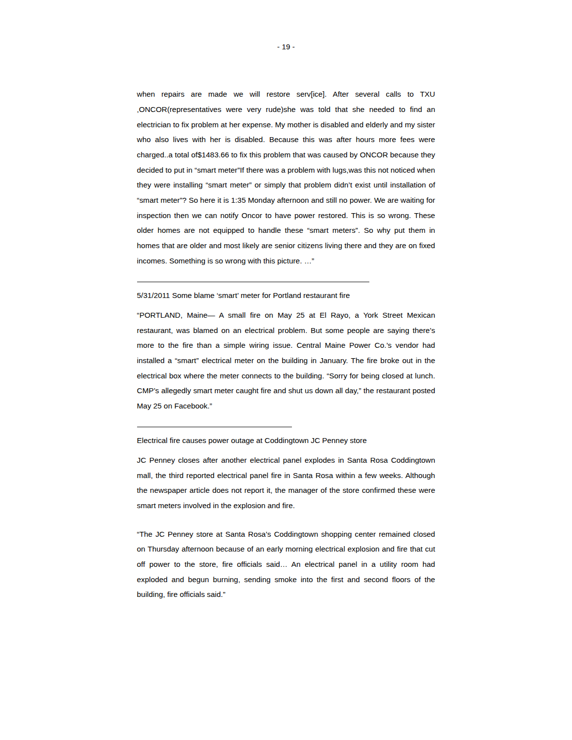- 19 -
when repairs are made we will restore serv[ice]. After several calls to TXU ,ONCOR(representatives were very rude)she was told that she needed to find an electrician to fix problem at her expense. My mother is disabled and elderly and my sister who also lives with her is disabled. Because this was after hours more fees were charged..a total of$1483.66 to fix this problem that was caused by ONCOR because they decided to put in “smart meter”If there was a problem with lugs,was this not noticed when they were installing “smart meter” or simply that problem didn’t exist until installation of “smart meter”? So here it is 1:35 Monday afternoon and still no power. We are waiting for inspection then we can notify Oncor to have power restored. This is so wrong. These older homes are not equipped to handle these “smart meters”. So why put them in homes that are older and most likely are senior citizens living there and they are on fixed incomes. Something is so wrong with this picture. …”
5/31/2011 Some blame ‘smart’ meter for Portland restaurant fire
“PORTLAND, Maine— A small fire on May 25 at El Rayo, a York Street Mexican restaurant, was blamed on an electrical problem. But some people are saying there’s more to the fire than a simple wiring issue. Central Maine Power Co.’s vendor had installed a “smart” electrical meter on the building in January. The fire broke out in the electrical box where the meter connects to the building. “Sorry for being closed at lunch. CMP’s allegedly smart meter caught fire and shut us down all day,” the restaurant posted May 25 on Facebook.”
Electrical fire causes power outage at Coddingtown JC Penney store
JC Penney closes after another electrical panel explodes in Santa Rosa Coddingtown mall, the third reported electrical panel fire in Santa Rosa within a few weeks. Although the newspaper article does not report it, the manager of the store confirmed these were smart meters involved in the explosion and fire.
“The JC Penney store at Santa Rosa’s Coddingtown shopping center remained closed on Thursday afternoon because of an early morning electrical explosion and fire that cut off power to the store, fire officials said… An electrical panel in a utility room had exploded and begun burning, sending smoke into the first and second floors of the building, fire officials said.”